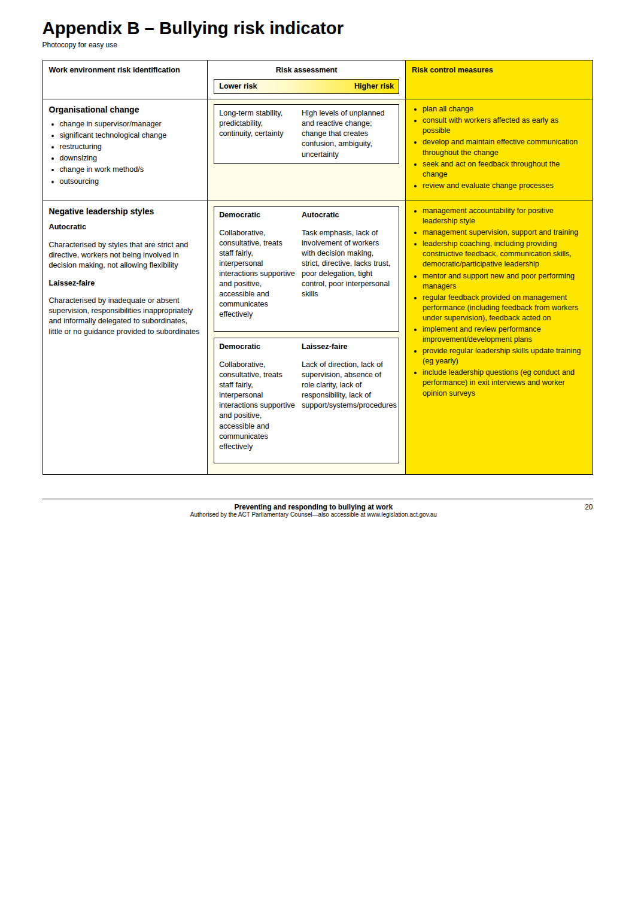Appendix B – Bullying risk indicator
Photocopy for easy use
| Work environment risk identification | Risk assessment Lower risk Higher risk | Risk control measures |
| --- | --- | --- |
| Organisational change change in supervisor/manager significant technological change restructuring downsizing change in work method/s outsourcing | Long-term stability, predictability, continuity, certainty High levels of unplanned and reactive change; change that creates confusion, ambiguity, uncertainty | plan all change consult with workers affected as early as possible develop and maintain effective communication throughout the change seek and act on feedback throughout the change review and evaluate change processes |
| Negative leadership styles Autocratic Characterised by styles that are strict and directive, workers not being involved in decision making, not allowing flexibility Laissez-faire Characterised by inadequate or absent supervision, responsibilities inappropriately and informally delegated to subordinates, little or no guidance provided to subordinates | Democratic Collaborative, consultative, treats staff fairly, interpersonal interactions supportive and positive, accessible and communicates effectively Autocratic Task emphasis, lack of involvement of workers with decision making, strict, directive, lacks trust, poor delegation, tight control, poor interpersonal skills Democratic Collaborative, consultative, treats staff fairly, interpersonal interactions supportive and positive, accessible and communicates effectively Laissez-faire Lack of direction, lack of supervision, absence of role clarity, lack of responsibility, lack of support/systems/procedures | management accountability for positive leadership style management supervision, support and training leadership coaching, including providing constructive feedback, communication skills, democratic/participative leadership mentor and support new and poor performing managers regular feedback provided on management performance (including feedback from workers under supervision), feedback acted on implement and review performance improvement/development plans provide regular leadership skills update training (eg yearly) include leadership questions (eg conduct and performance) in exit interviews and worker opinion surveys |
Preventing and responding to bullying at work
Authorised by the ACT Parliamentary Counsel—also accessible at www.legislation.act.gov.au
20